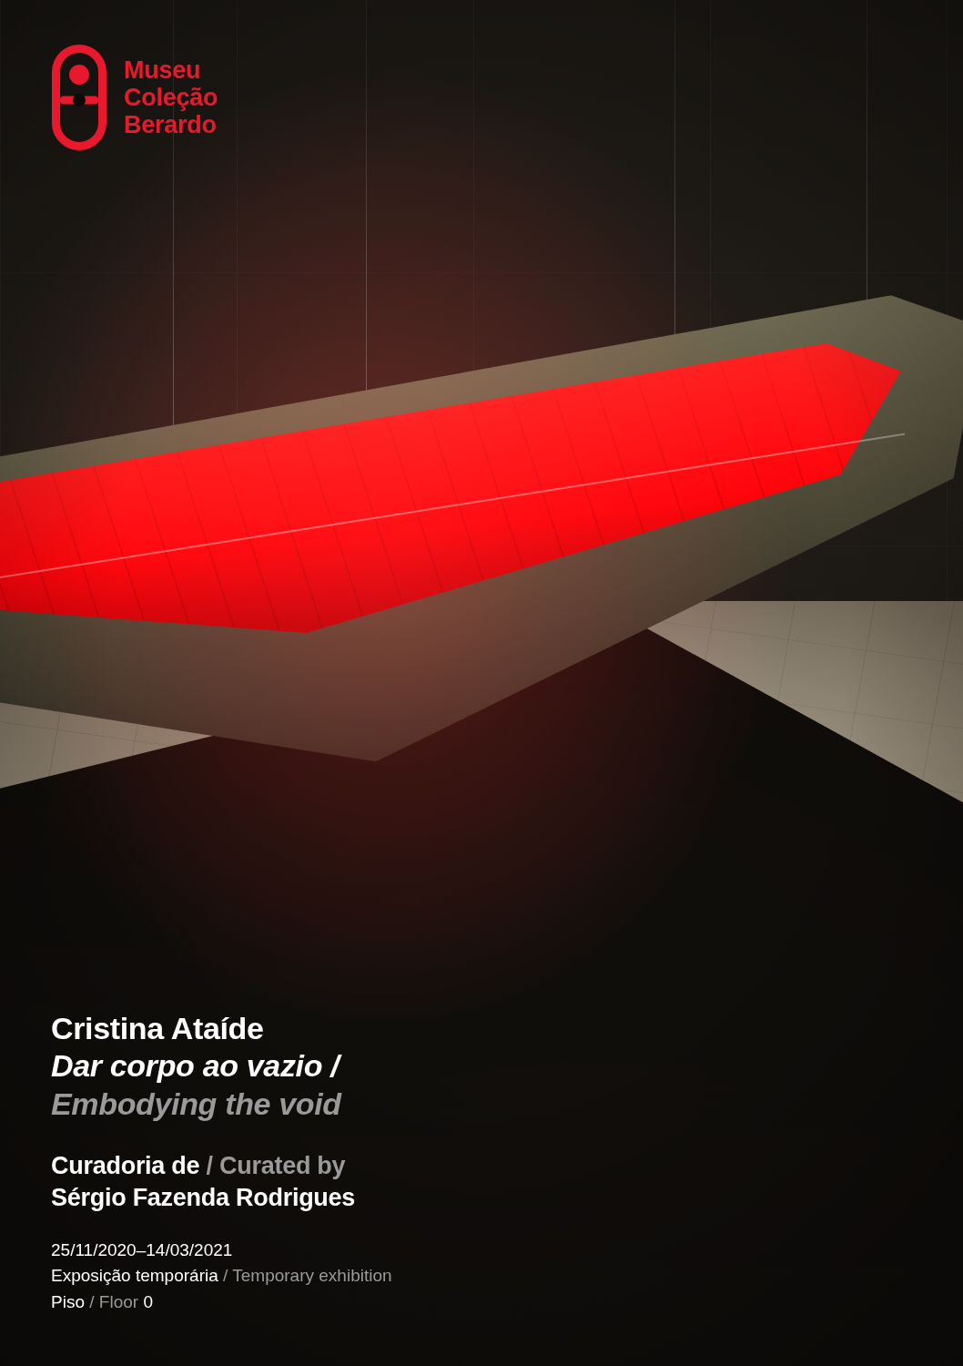Museu
Coleção
Berardo
Cristina Ataíde Dar corpo ao vazio / Embodying the void
Curadoria de / Curated by Sérgio Fazenda Rodrigues
25/11/2020–14/03/2021
Exposição temporária / Temporary exhibition
Piso / Floor 0